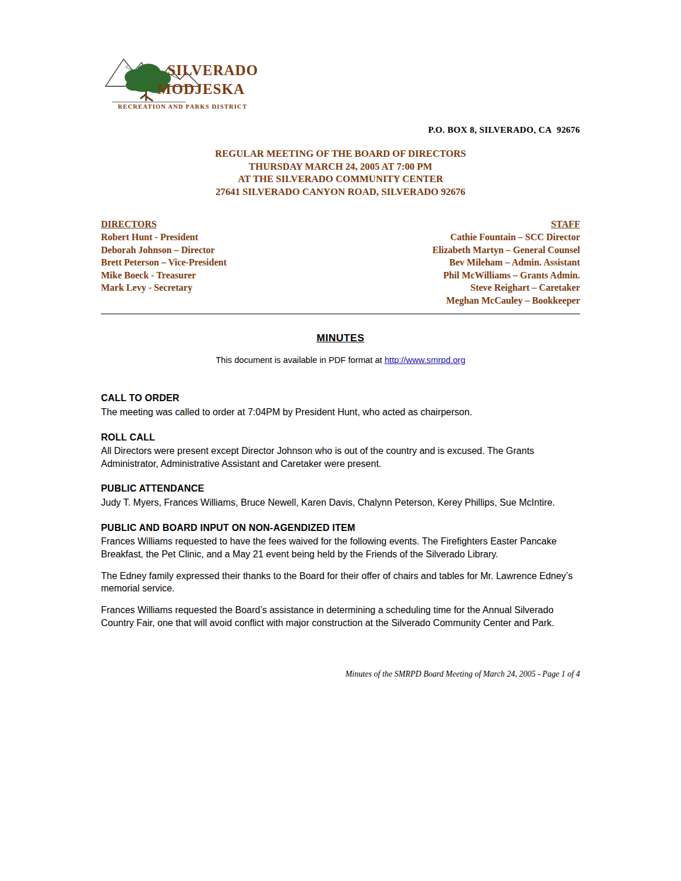SILVERADO MODJESKA RECREATION AND PARKS DISTRICT
P.O. BOX 8, SILVERADO, CA 92676
REGULAR MEETING OF THE BOARD OF DIRECTORS
THURSDAY MARCH 24, 2005 AT 7:00 PM
AT THE SILVERADO COMMUNITY CENTER
27641 SILVERADO CANYON ROAD, SILVERADO 92676
DIRECTORS
Robert Hunt - President
Deborah Johnson – Director
Brett Peterson – Vice-President
Mike Boeck - Treasurer
Mark Levy - Secretary
STAFF
Cathie Fountain – SCC Director
Elizabeth Martyn – General Counsel
Bev Mileham – Admin. Assistant
Phil McWilliams – Grants Admin.
Steve Reighart – Caretaker
Meghan McCauley – Bookkeeper
MINUTES
This document is available in PDF format at http://www.smrpd.org
CALL TO ORDER
The meeting was called to order at 7:04PM by President Hunt, who acted as chairperson.
ROLL CALL
All Directors were present except Director Johnson who is out of the country and is excused. The Grants Administrator, Administrative Assistant and Caretaker were present.
PUBLIC ATTENDANCE
Judy T. Myers, Frances Williams, Bruce Newell, Karen Davis, Chalynn Peterson, Kerey Phillips, Sue McIntire.
PUBLIC AND BOARD INPUT ON NON-AGENDIZED ITEM
Frances Williams requested to have the fees waived for the following events. The Firefighters Easter Pancake Breakfast, the Pet Clinic, and a May 21 event being held by the Friends of the Silverado Library.
The Edney family expressed their thanks to the Board for their offer of chairs and tables for Mr. Lawrence Edney’s memorial service.
Frances Williams requested the Board’s assistance in determining a scheduling time for the Annual Silverado Country Fair, one that will avoid conflict with major construction at the Silverado Community Center and Park.
Minutes of the SMRPD Board Meeting of March 24, 2005 - Page 1 of 4